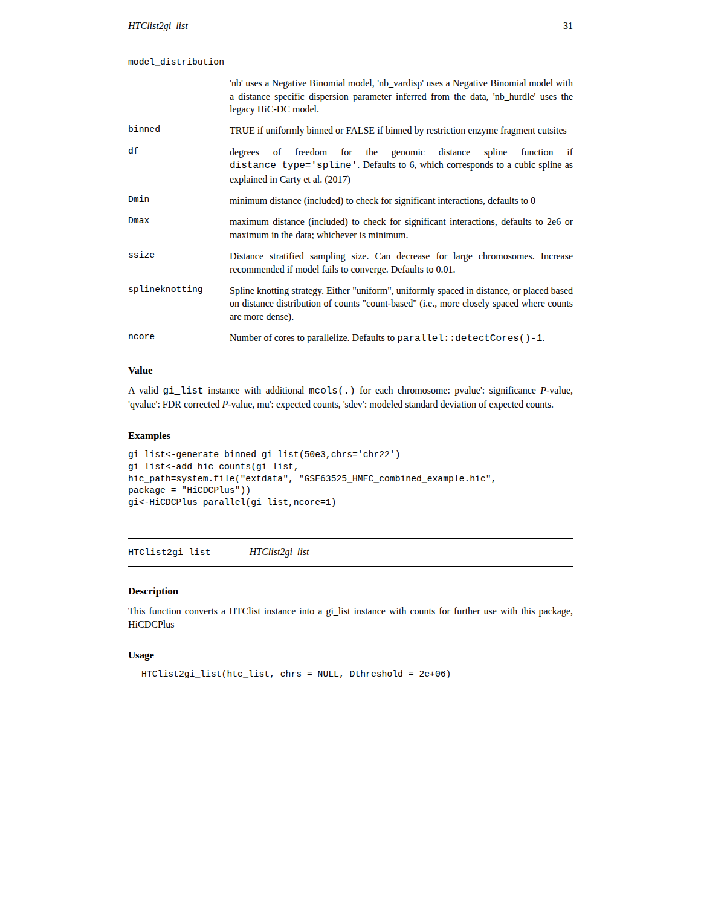HTClist2gi_list 31
model_distribution
'nb' uses a Negative Binomial model, 'nb_vardisp' uses a Negative Binomial model with a distance specific dispersion parameter inferred from the data, 'nb_hurdle' uses the legacy HiC-DC model.
binned
TRUE if uniformly binned or FALSE if binned by restriction enzyme fragment cutsites
df
degrees of freedom for the genomic distance spline function if distance_type='spline'. Defaults to 6, which corresponds to a cubic spline as explained in Carty et al. (2017)
Dmin
minimum distance (included) to check for significant interactions, defaults to 0
Dmax
maximum distance (included) to check for significant interactions, defaults to 2e6 or maximum in the data; whichever is minimum.
ssize
Distance stratified sampling size. Can decrease for large chromosomes. Increase recommended if model fails to converge. Defaults to 0.01.
splineknotting
Spline knotting strategy. Either "uniform", uniformly spaced in distance, or placed based on distance distribution of counts "count-based" (i.e., more closely spaced where counts are more dense).
ncore
Number of cores to parallelize. Defaults to parallel::detectCores()-1.
Value
A valid gi_list instance with additional mcols(.) for each chromosome: pvalue': significance P-value, 'qvalue': FDR corrected P-value, mu': expected counts, 'sdev': modeled standard deviation of expected counts.
Examples
gi_list<-generate_binned_gi_list(50e3,chrs='chr22')
gi_list<-add_hic_counts(gi_list,
hic_path=system.file("extdata", "GSE63525_HMEC_combined_example.hic",
package = "HiCDCPlus"))
gi<-HiCDCPlus_parallel(gi_list,ncore=1)
HTClist2gi_list HTClist2gi_list
Description
This function converts a HTClist instance into a gi_list instance with counts for further use with this package, HiCDCPlus
Usage
HTClist2gi_list(htc_list, chrs = NULL, Dthreshold = 2e+06)